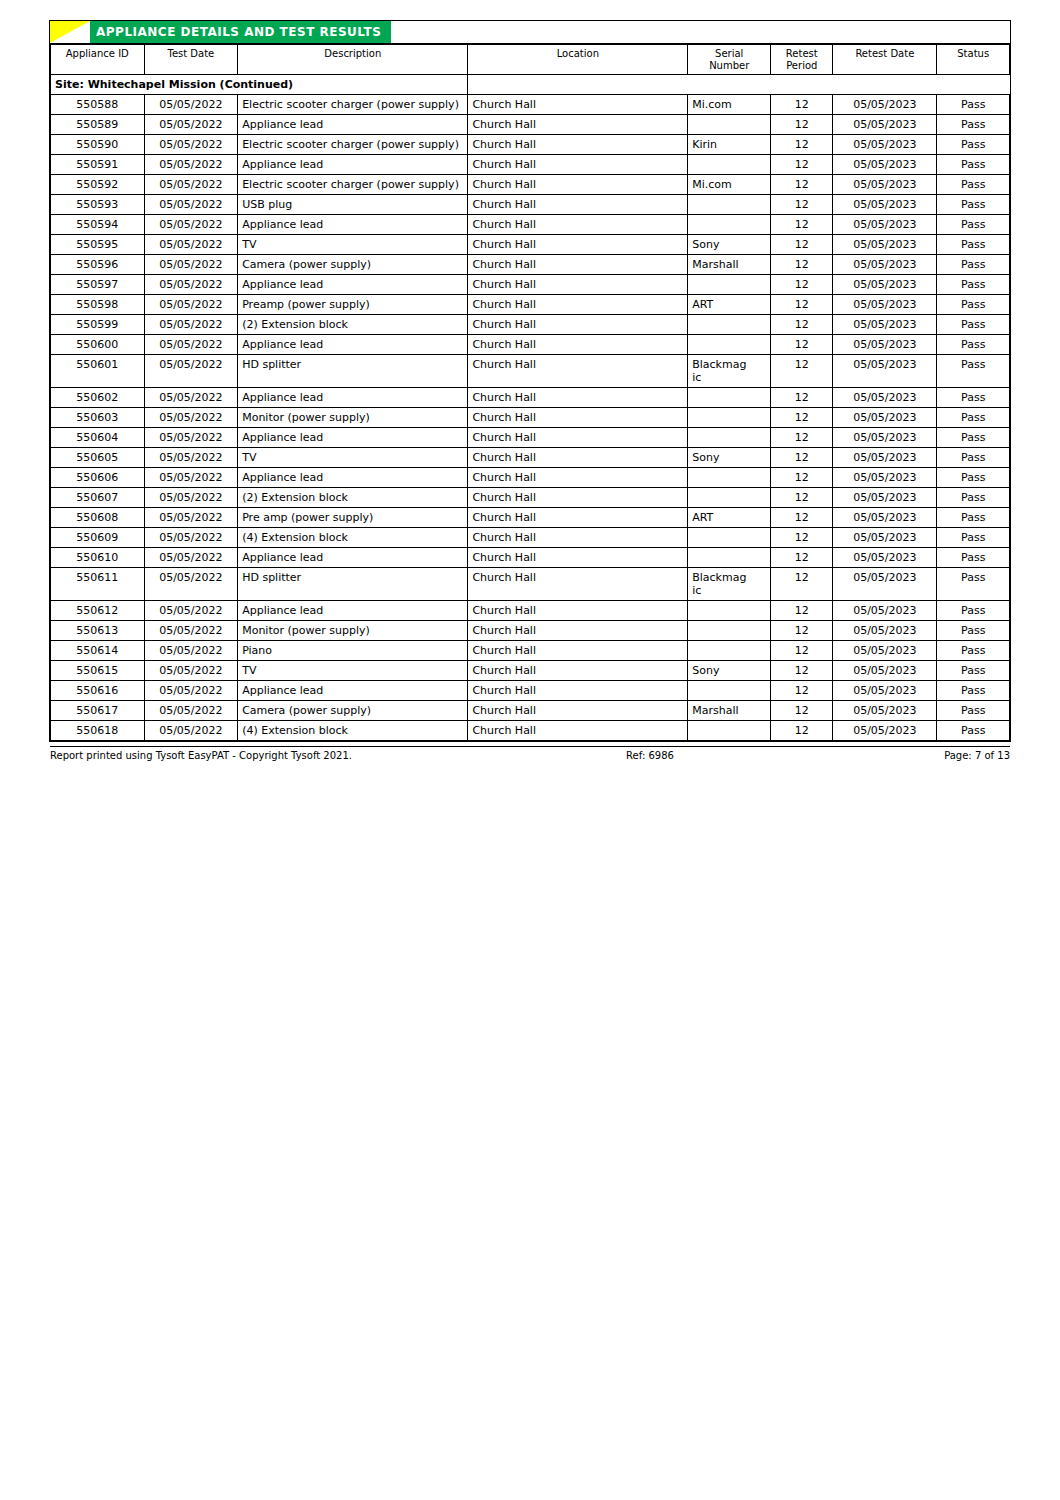APPLIANCE DETAILS AND TEST RESULTS
| Appliance ID | Test Date | Description | Location | Serial Number | Retest Period | Retest Date | Status |
| --- | --- | --- | --- | --- | --- | --- | --- |
| Site: Whitechapel Mission (Continued) | |
| 550588 | 05/05/2022 | Electric scooter charger (power supply) | Church Hall | Mi.com | 12 | 05/05/2023 | Pass |
| 550589 | 05/05/2022 | Appliance lead | Church Hall | | 12 | 05/05/2023 | Pass |
| 550590 | 05/05/2022 | Electric scooter charger (power supply) | Church Hall | Kirin | 12 | 05/05/2023 | Pass |
| 550591 | 05/05/2022 | Appliance lead | Church Hall | | 12 | 05/05/2023 | Pass |
| 550592 | 05/05/2022 | Electric scooter charger (power supply) | Church Hall | Mi.com | 12 | 05/05/2023 | Pass |
| 550593 | 05/05/2022 | USB plug | Church Hall | | 12 | 05/05/2023 | Pass |
| 550594 | 05/05/2022 | Appliance lead | Church Hall | | 12 | 05/05/2023 | Pass |
| 550595 | 05/05/2022 | TV | Church Hall | Sony | 12 | 05/05/2023 | Pass |
| 550596 | 05/05/2022 | Camera (power supply) | Church Hall | Marshall | 12 | 05/05/2023 | Pass |
| 550597 | 05/05/2022 | Appliance lead | Church Hall | | 12 | 05/05/2023 | Pass |
| 550598 | 05/05/2022 | Preamp (power supply) | Church Hall | ART | 12 | 05/05/2023 | Pass |
| 550599 | 05/05/2022 | (2) Extension block | Church Hall | | 12 | 05/05/2023 | Pass |
| 550600 | 05/05/2022 | Appliance lead | Church Hall | | 12 | 05/05/2023 | Pass |
| 550601 | 05/05/2022 | HD splitter | Church Hall | Blackmag ic | 12 | 05/05/2023 | Pass |
| 550602 | 05/05/2022 | Appliance lead | Church Hall | | 12 | 05/05/2023 | Pass |
| 550603 | 05/05/2022 | Monitor (power supply) | Church Hall | | 12 | 05/05/2023 | Pass |
| 550604 | 05/05/2022 | Appliance lead | Church Hall | | 12 | 05/05/2023 | Pass |
| 550605 | 05/05/2022 | TV | Church Hall | Sony | 12 | 05/05/2023 | Pass |
| 550606 | 05/05/2022 | Appliance lead | Church Hall | | 12 | 05/05/2023 | Pass |
| 550607 | 05/05/2022 | (2) Extension block | Church Hall | | 12 | 05/05/2023 | Pass |
| 550608 | 05/05/2022 | Pre amp (power supply) | Church Hall | ART | 12 | 05/05/2023 | Pass |
| 550609 | 05/05/2022 | (4) Extension block | Church Hall | | 12 | 05/05/2023 | Pass |
| 550610 | 05/05/2022 | Appliance lead | Church Hall | | 12 | 05/05/2023 | Pass |
| 550611 | 05/05/2022 | HD splitter | Church Hall | Blackmag ic | 12 | 05/05/2023 | Pass |
| 550612 | 05/05/2022 | Appliance lead | Church Hall | | 12 | 05/05/2023 | Pass |
| 550613 | 05/05/2022 | Monitor (power supply) | Church Hall | | 12 | 05/05/2023 | Pass |
| 550614 | 05/05/2022 | Piano | Church Hall | | 12 | 05/05/2023 | Pass |
| 550615 | 05/05/2022 | TV | Church Hall | Sony | 12 | 05/05/2023 | Pass |
| 550616 | 05/05/2022 | Appliance lead | Church Hall | | 12 | 05/05/2023 | Pass |
| 550617 | 05/05/2022 | Camera (power supply) | Church Hall | Marshall | 12 | 05/05/2023 | Pass |
| 550618 | 05/05/2022 | (4) Extension block | Church Hall | | 12 | 05/05/2023 | Pass |
Report printed using Tysoft EasyPAT - Copyright Tysoft 2021.
Ref: 6986
Page: 7 of 13